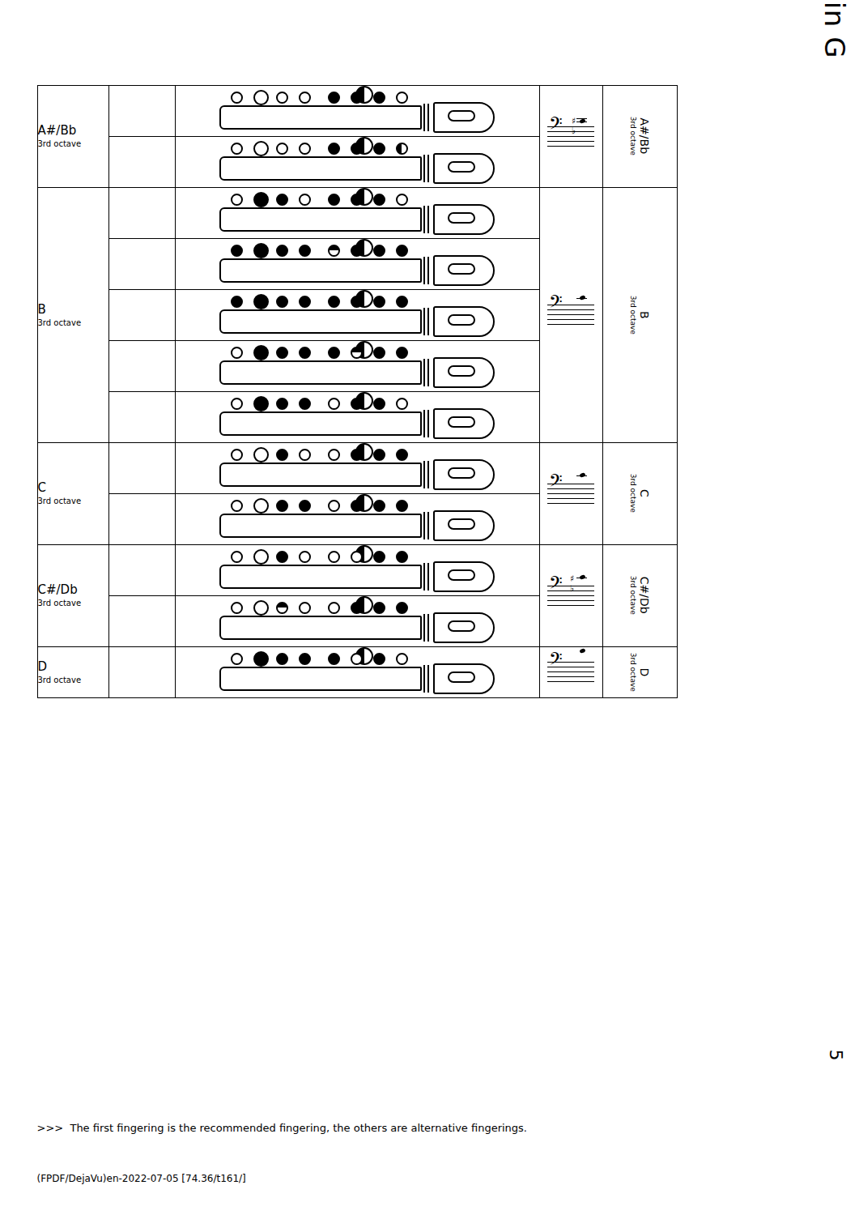-- Ganassi fingerings -- Bass in G
5
| A#/Bb 3rd octave | | | 𝄢 ♯ ♭ | A#/Bb 3rd octave |
| B 3rd octave | | | 𝄢 | B 3rd octave |
| C 3rd octave | | | 𝄢 | C 3rd octave |
| C#/Db 3rd octave | | | 𝄢 ♯ ♭ | C#/Db 3rd octave |
| D 3rd octave | | | 𝄢 | D 3rd octave |
>>> The first fingering is the recommended fingering, the others are alternative fingerings.
(FPDF/DejaVu)en-2022-07-05 [74.36/t161/]